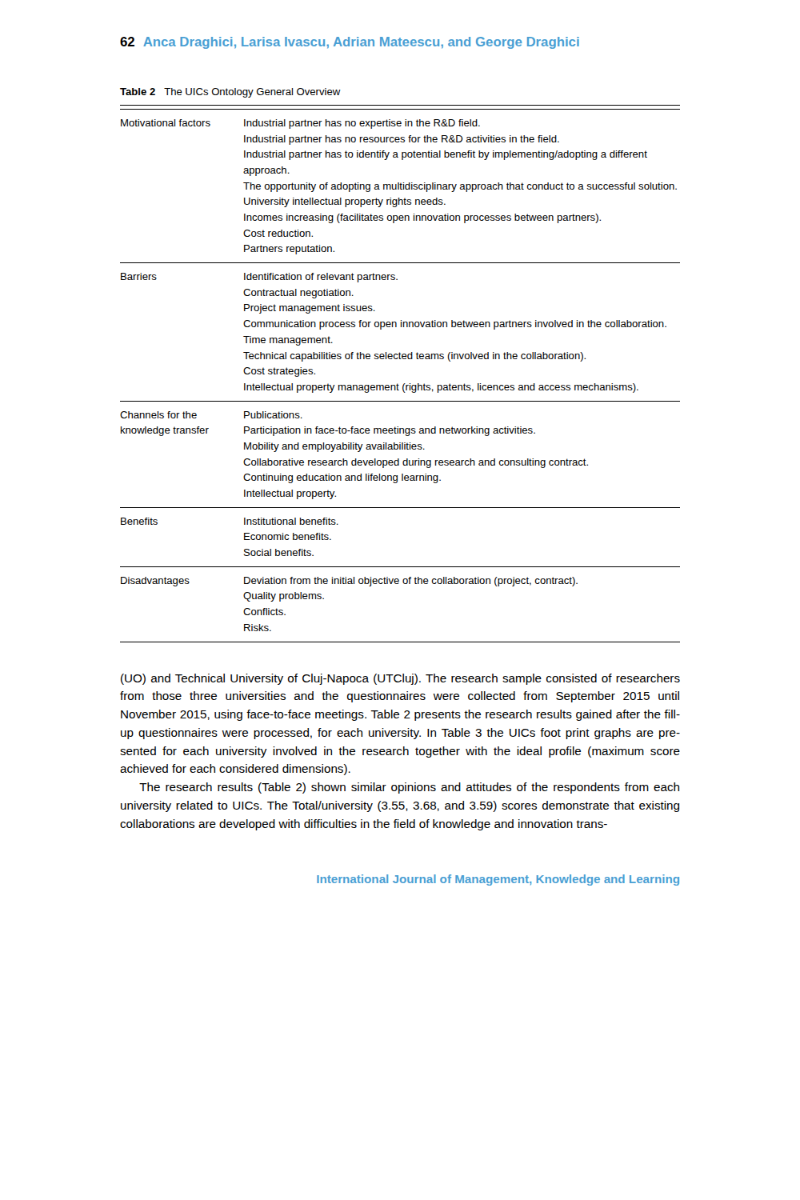62 Anca Draghici, Larisa Ivascu, Adrian Mateescu, and George Draghici
Table 2 The UICs Ontology General Overview
| Motivational factors | Industrial partner has no expertise in the R&D field. Industrial partner has no resources for the R&D activities in the field. Industrial partner has to identify a potential benefit by implementing/adopting a different approach. The opportunity of adopting a multidisciplinary approach that conduct to a successful solution. University intellectual property rights needs. Incomes increasing (facilitates open innovation processes between partners). Cost reduction. Partners reputation. |
| Barriers | Identification of relevant partners. Contractual negotiation. Project management issues. Communication process for open innovation between partners involved in the collaboration. Time management. Technical capabilities of the selected teams (involved in the collaboration). Cost strategies. Intellectual property management (rights, patents, licences and access mechanisms). |
| Channels for the knowledge transfer | Publications. Participation in face-to-face meetings and networking activities. Mobility and employability availabilities. Collaborative research developed during research and consulting contract. Continuing education and lifelong learning. Intellectual property. |
| Benefits | Institutional benefits. Economic benefits. Social benefits. |
| Disadvan­tages | Deviation from the initial objective of the collaboration (project, contract). Quality problems. Conflicts. Risks. |
(UO) and Technical University of Cluj-Napoca (UTCluj). The research sample consisted of researchers from those three universities and the questionnaires were collected from September 2015 until November 2015, using face-to-face meetings. Table 2 presents the research results gained after the fill-up questionnaires were processed, for each university. In Table 3 the UICs foot print graphs are presented for each university involved in the research together with the ideal profile (maximum score achieved for each considered dimensions).
The research results (Table 2) shown similar opinions and attitudes of the respondents from each university related to UICs. The Total/university (3.55, 3.68, and 3.59) scores demonstrate that existing collaborations are developed with difficulties in the field of knowledge and innovation trans-
International Journal of Management, Knowledge and Learning